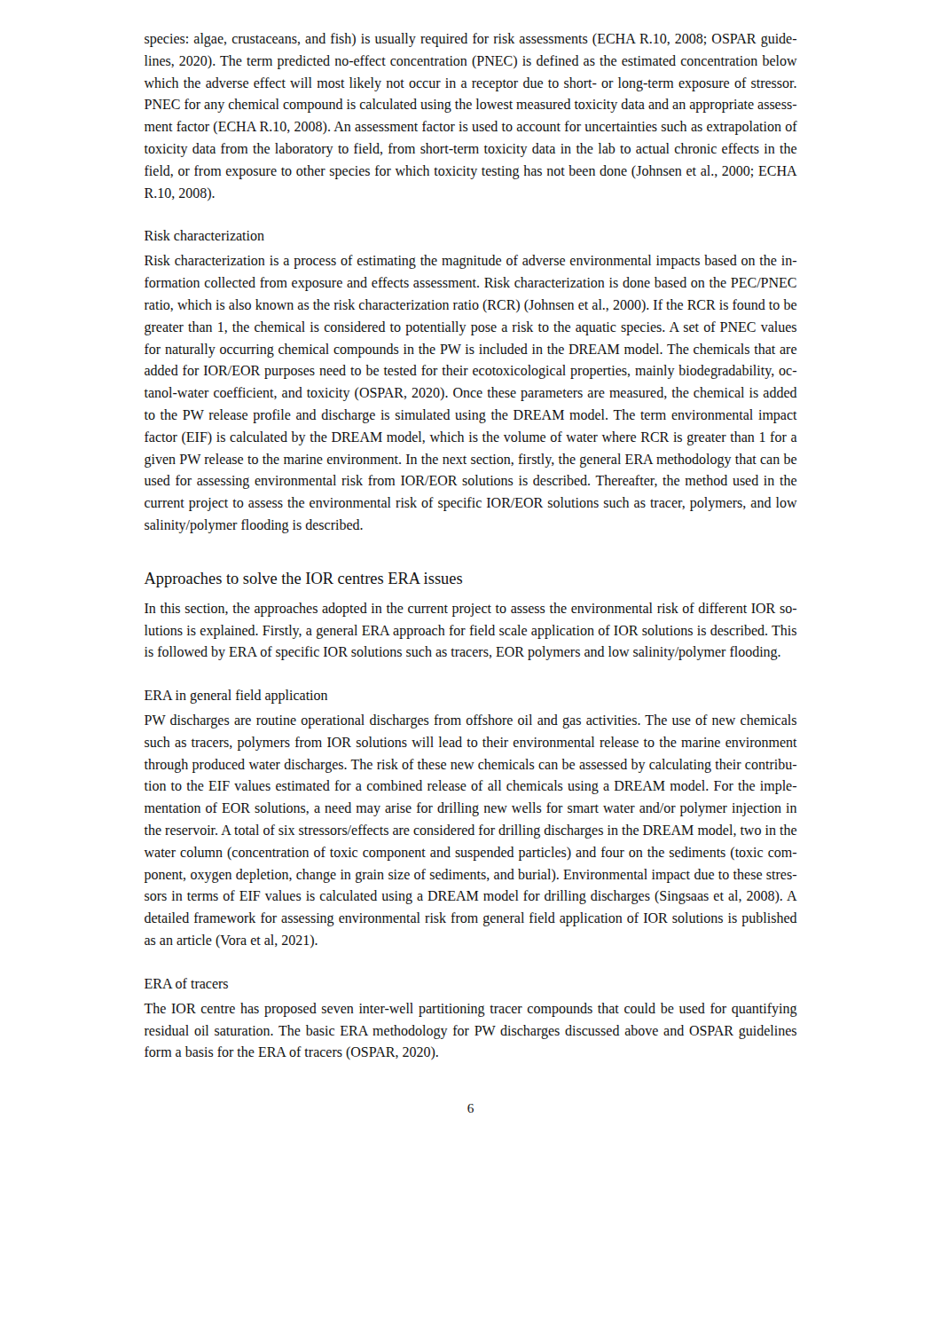species: algae, crustaceans, and fish) is usually required for risk assessments (ECHA R.10, 2008; OSPAR guidelines, 2020). The term predicted no-effect concentration (PNEC) is defined as the estimated concentration below which the adverse effect will most likely not occur in a receptor due to short- or long-term exposure of stressor. PNEC for any chemical compound is calculated using the lowest measured toxicity data and an appropriate assessment factor (ECHA R.10, 2008). An assessment factor is used to account for uncertainties such as extrapolation of toxicity data from the laboratory to field, from short-term toxicity data in the lab to actual chronic effects in the field, or from exposure to other species for which toxicity testing has not been done (Johnsen et al., 2000; ECHA R.10, 2008).
Risk characterization
Risk characterization is a process of estimating the magnitude of adverse environmental impacts based on the information collected from exposure and effects assessment. Risk characterization is done based on the PEC/PNEC ratio, which is also known as the risk characterization ratio (RCR) (Johnsen et al., 2000). If the RCR is found to be greater than 1, the chemical is considered to potentially pose a risk to the aquatic species. A set of PNEC values for naturally occurring chemical compounds in the PW is included in the DREAM model. The chemicals that are added for IOR/EOR purposes need to be tested for their ecotoxicological properties, mainly biodegradability, octanol-water coefficient, and toxicity (OSPAR, 2020). Once these parameters are measured, the chemical is added to the PW release profile and discharge is simulated using the DREAM model. The term environmental impact factor (EIF) is calculated by the DREAM model, which is the volume of water where RCR is greater than 1 for a given PW release to the marine environment. In the next section, firstly, the general ERA methodology that can be used for assessing environmental risk from IOR/EOR solutions is described. Thereafter, the method used in the current project to assess the environmental risk of specific IOR/EOR solutions such as tracer, polymers, and low salinity/polymer flooding is described.
Approaches to solve the IOR centres ERA issues
In this section, the approaches adopted in the current project to assess the environmental risk of different IOR solutions is explained. Firstly, a general ERA approach for field scale application of IOR solutions is described. This is followed by ERA of specific IOR solutions such as tracers, EOR polymers and low salinity/polymer flooding.
ERA in general field application
PW discharges are routine operational discharges from offshore oil and gas activities. The use of new chemicals such as tracers, polymers from IOR solutions will lead to their environmental release to the marine environment through produced water discharges. The risk of these new chemicals can be assessed by calculating their contribution to the EIF values estimated for a combined release of all chemicals using a DREAM model. For the implementation of EOR solutions, a need may arise for drilling new wells for smart water and/or polymer injection in the reservoir. A total of six stressors/effects are considered for drilling discharges in the DREAM model, two in the water column (concentration of toxic component and suspended particles) and four on the sediments (toxic component, oxygen depletion, change in grain size of sediments, and burial). Environmental impact due to these stressors in terms of EIF values is calculated using a DREAM model for drilling discharges (Singsaas et al, 2008). A detailed framework for assessing environmental risk from general field application of IOR solutions is published as an article (Vora et al, 2021).
ERA of tracers
The IOR centre has proposed seven inter-well partitioning tracer compounds that could be used for quantifying residual oil saturation. The basic ERA methodology for PW discharges discussed above and OSPAR guidelines form a basis for the ERA of tracers (OSPAR, 2020).
6